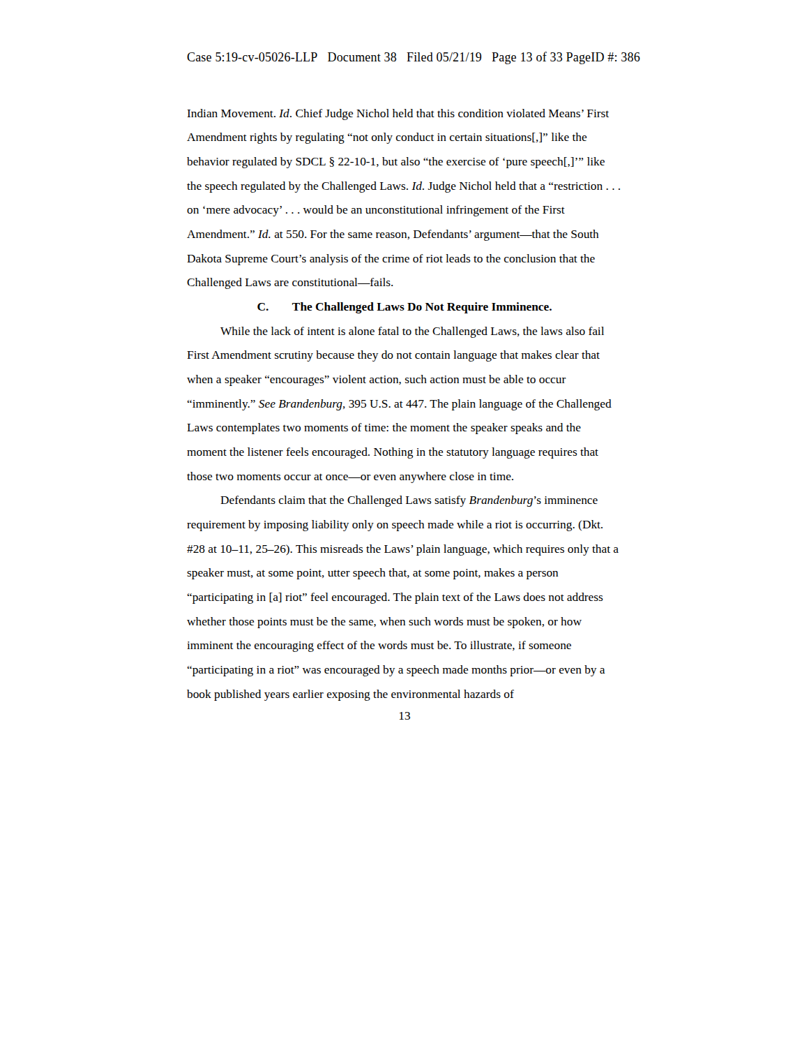Case 5:19-cv-05026-LLP Document 38 Filed 05/21/19 Page 13 of 33 PageID #: 386
Indian Movement. Id. Chief Judge Nichol held that this condition violated Means’ First Amendment rights by regulating “not only conduct in certain situations[,]” like the behavior regulated by SDCL § 22-10-1, but also “the exercise of ‘pure speech[,]’” like the speech regulated by the Challenged Laws. Id. Judge Nichol held that a “restriction . . . on ‘mere advocacy’ . . . would be an unconstitutional infringement of the First Amendment.” Id. at 550. For the same reason, Defendants’ argument—that the South Dakota Supreme Court’s analysis of the crime of riot leads to the conclusion that the Challenged Laws are constitutional—fails.
C. The Challenged Laws Do Not Require Imminence.
While the lack of intent is alone fatal to the Challenged Laws, the laws also fail First Amendment scrutiny because they do not contain language that makes clear that when a speaker “encourages” violent action, such action must be able to occur “imminently.” See Brandenburg, 395 U.S. at 447. The plain language of the Challenged Laws contemplates two moments of time: the moment the speaker speaks and the moment the listener feels encouraged. Nothing in the statutory language requires that those two moments occur at once—or even anywhere close in time.
Defendants claim that the Challenged Laws satisfy Brandenburg’s imminence requirement by imposing liability only on speech made while a riot is occurring. (Dkt. #28 at 10–11, 25–26). This misreads the Laws’ plain language, which requires only that a speaker must, at some point, utter speech that, at some point, makes a person “participating in [a] riot” feel encouraged. The plain text of the Laws does not address whether those points must be the same, when such words must be spoken, or how imminent the encouraging effect of the words must be. To illustrate, if someone “participating in a riot” was encouraged by a speech made months prior—or even by a book published years earlier exposing the environmental hazards of
13